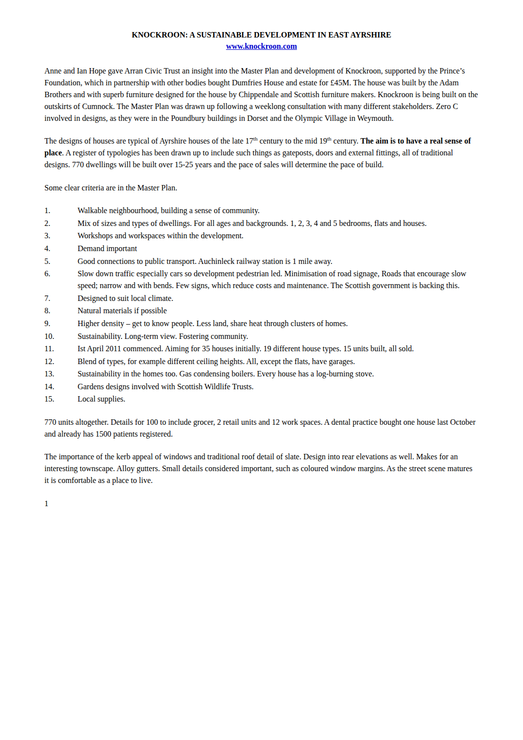Knockroon: A Sustainable Development in East Ayrshire
www.knockroon.com
Anne and Ian Hope gave Arran Civic Trust an insight into the Master Plan and development of Knockroon, supported by the Prince’s Foundation, which in partnership with other bodies bought Dumfries House and estate for £45M. The house was built by the Adam Brothers and with superb furniture designed for the house by Chippendale and Scottish furniture makers. Knockroon is being built on the outskirts of Cumnock. The Master Plan was drawn up following a weeklong consultation with many different stakeholders. Zero C involved in designs, as they were in the Poundbury buildings in Dorset and the Olympic Village in Weymouth.
The designs of houses are typical of Ayrshire houses of the late 17th century to the mid 19th century. The aim is to have a real sense of place. A register of typologies has been drawn up to include such things as gateposts, doors and external fittings, all of traditional designs. 770 dwellings will be built over 15-25 years and the pace of sales will determine the pace of build.
Some clear criteria are in the Master Plan.
Walkable neighbourhood, building a sense of community.
Mix of sizes and types of dwellings. For all ages and backgrounds. 1, 2, 3, 4 and 5 bedrooms, flats and houses.
Workshops and workspaces within the development.
Demand important
Good connections to public transport. Auchinleck railway station is 1 mile away.
Slow down traffic especially cars so development pedestrian led. Minimisation of road signage, Roads that encourage slow speed; narrow and with bends. Few signs, which reduce costs and maintenance. The Scottish government is backing this.
Designed to suit local climate.
Natural materials if possible
Higher density – get to know people. Less land, share heat through clusters of homes.
Sustainability. Long-term view. Fostering community.
Ist April 2011 commenced. Aiming for 35 houses initially. 19 different house types. 15 units built, all sold.
Blend of types, for example different ceiling heights. All, except the flats, have garages.
Sustainability in the homes too. Gas condensing boilers. Every house has a log-burning stove.
Gardens designs involved with Scottish Wildlife Trusts.
Local supplies.
770 units altogether. Details for 100 to include grocer, 2 retail units and 12 work spaces. A dental practice bought one house last October and already has 1500 patients registered.
The importance of the kerb appeal of windows and traditional roof detail of slate. Design into rear elevations as well. Makes for an interesting townscape. Alloy gutters. Small details considered important, such as coloured window margins. As the street scene matures it is comfortable as a place to live.
1